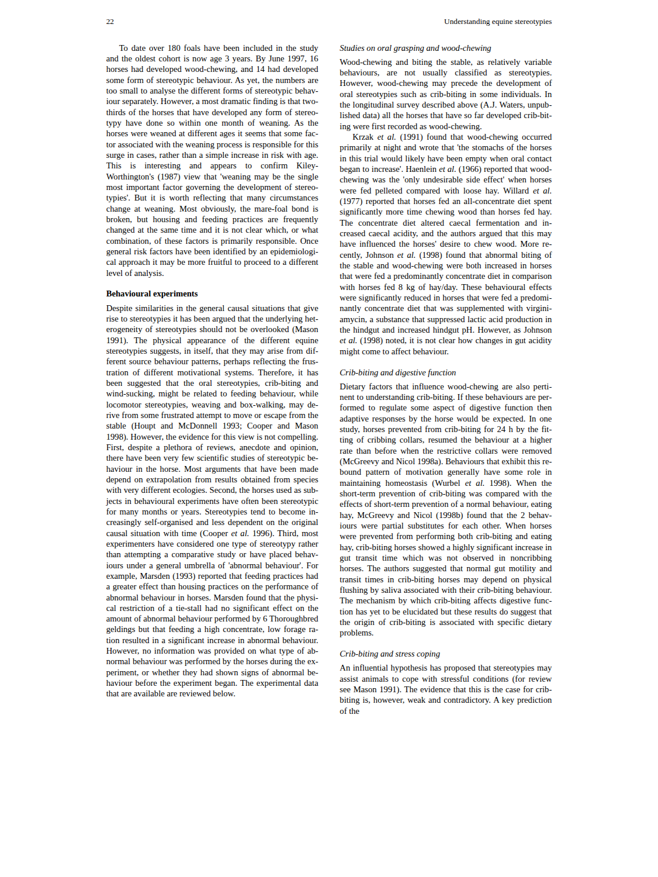22 Understanding equine stereotypies
To date over 180 foals have been included in the study and the oldest cohort is now age 3 years. By June 1997, 16 horses had developed wood-chewing, and 14 had developed some form of stereotypic behaviour. As yet, the numbers are too small to analyse the different forms of stereotypic behaviour separately. However, a most dramatic finding is that two-thirds of the horses that have developed any form of stereotypy have done so within one month of weaning. As the horses were weaned at different ages it seems that some factor associated with the weaning process is responsible for this surge in cases, rather than a simple increase in risk with age. This is interesting and appears to confirm Kiley-Worthington's (1987) view that 'weaning may be the single most important factor governing the development of stereotypies'. But it is worth reflecting that many circumstances change at weaning. Most obviously, the mare-foal bond is broken, but housing and feeding practices are frequently changed at the same time and it is not clear which, or what combination, of these factors is primarily responsible. Once general risk factors have been identified by an epidemiological approach it may be more fruitful to proceed to a different level of analysis.
Behavioural experiments
Despite similarities in the general causal situations that give rise to stereotypies it has been argued that the underlying heterogeneity of stereotypies should not be overlooked (Mason 1991). The physical appearance of the different equine stereotypies suggests, in itself, that they may arise from different source behaviour patterns, perhaps reflecting the frustration of different motivational systems. Therefore, it has been suggested that the oral stereotypies, crib-biting and wind-sucking, might be related to feeding behaviour, while locomotor stereotypies, weaving and box-walking, may derive from some frustrated attempt to move or escape from the stable (Houpt and McDonnell 1993; Cooper and Mason 1998). However, the evidence for this view is not compelling. First, despite a plethora of reviews, anecdote and opinion, there have been very few scientific studies of stereotypic behaviour in the horse. Most arguments that have been made depend on extrapolation from results obtained from species with very different ecologies. Second, the horses used as subjects in behavioural experiments have often been stereotypic for many months or years. Stereotypies tend to become increasingly self-organised and less dependent on the original causal situation with time (Cooper et al. 1996). Third, most experimenters have considered one type of stereotypy rather than attempting a comparative study or have placed behaviours under a general umbrella of 'abnormal behaviour'. For example, Marsden (1993) reported that feeding practices had a greater effect than housing practices on the performance of abnormal behaviour in horses. Marsden found that the physical restriction of a tie-stall had no significant effect on the amount of abnormal behaviour performed by 6 Thoroughbred geldings but that feeding a high concentrate, low forage ration resulted in a significant increase in abnormal behaviour. However, no information was provided on what type of abnormal behaviour was performed by the horses during the experiment, or whether they had shown signs of abnormal behaviour before the experiment began. The experimental data that are available are reviewed below.
Studies on oral grasping and wood-chewing
Wood-chewing and biting the stable, as relatively variable behaviours, are not usually classified as stereotypies. However, wood-chewing may precede the development of oral stereotypies such as crib-biting in some individuals. In the longitudinal survey described above (A.J. Waters, unpublished data) all the horses that have so far developed crib-biting were first recorded as wood-chewing.
Krzak et al. (1991) found that wood-chewing occurred primarily at night and wrote that 'the stomachs of the horses in this trial would likely have been empty when oral contact began to increase'. Haenlein et al. (1966) reported that wood-chewing was the 'only undesirable side effect' when horses were fed pelleted compared with loose hay. Willard et al. (1977) reported that horses fed an all-concentrate diet spent significantly more time chewing wood than horses fed hay. The concentrate diet altered caecal fermentation and increased caecal acidity, and the authors argued that this may have influenced the horses' desire to chew wood. More recently, Johnson et al. (1998) found that abnormal biting of the stable and wood-chewing were both increased in horses that were fed a predominantly concentrate diet in comparison with horses fed 8 kg of hay/day. These behavioural effects were significantly reduced in horses that were fed a predominantly concentrate diet that was supplemented with virginiamycin, a substance that suppressed lactic acid production in the hindgut and increased hindgut pH. However, as Johnson et al. (1998) noted, it is not clear how changes in gut acidity might come to affect behaviour.
Crib-biting and digestive function
Dietary factors that influence wood-chewing are also pertinent to understanding crib-biting. If these behaviours are performed to regulate some aspect of digestive function then adaptive responses by the horse would be expected. In one study, horses prevented from crib-biting for 24 h by the fitting of cribbing collars, resumed the behaviour at a higher rate than before when the restrictive collars were removed (McGreevy and Nicol 1998a). Behaviours that exhibit this rebound pattern of motivation generally have some role in maintaining homeostasis (Wurbel et al. 1998). When the short-term prevention of crib-biting was compared with the effects of short-term prevention of a normal behaviour, eating hay, McGreevy and Nicol (1998b) found that the 2 behaviours were partial substitutes for each other. When horses were prevented from performing both crib-biting and eating hay, crib-biting horses showed a highly significant increase in gut transit time which was not observed in noncribbing horses. The authors suggested that normal gut motility and transit times in crib-biting horses may depend on physical flushing by saliva associated with their crib-biting behaviour. The mechanism by which crib-biting affects digestive function has yet to be elucidated but these results do suggest that the origin of crib-biting is associated with specific dietary problems.
Crib-biting and stress coping
An influential hypothesis has proposed that stereotypies may assist animals to cope with stressful conditions (for review see Mason 1991). The evidence that this is the case for crib-biting is, however, weak and contradictory. A key prediction of the